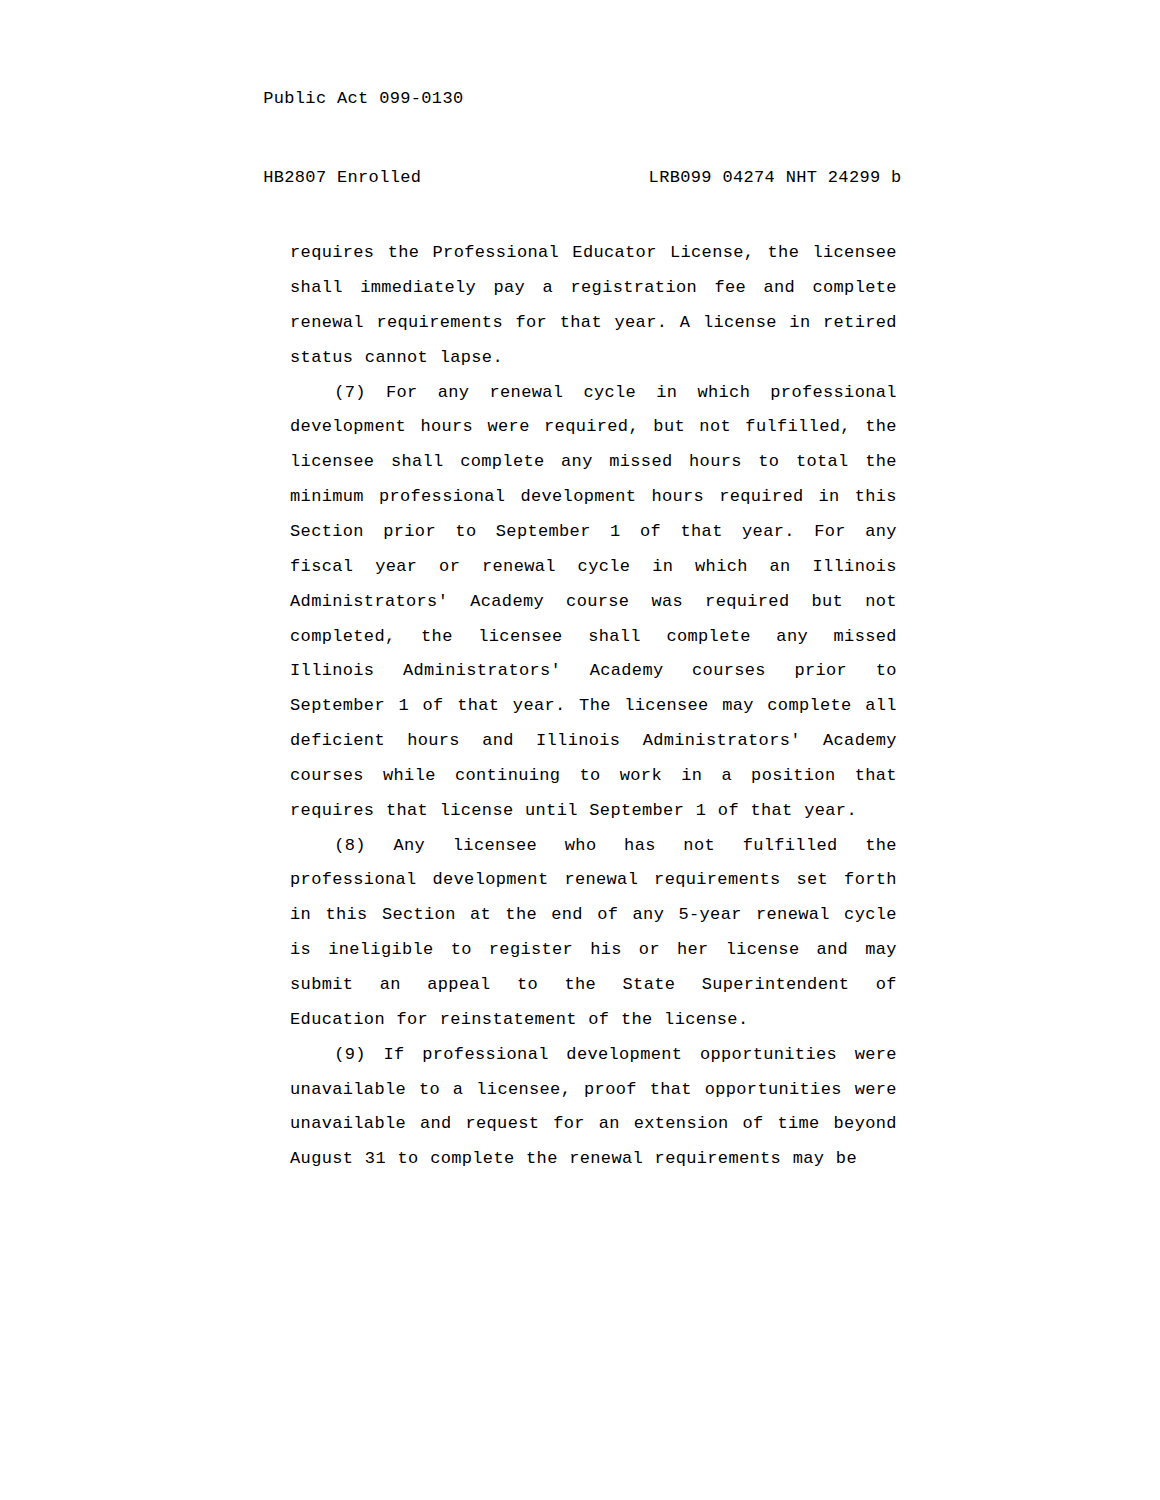Public Act 099-0130
HB2807 Enrolled LRB099 04274 NHT 24299 b
requires the Professional Educator License, the licensee shall immediately pay a registration fee and complete renewal requirements for that year. A license in retired status cannot lapse.
(7) For any renewal cycle in which professional development hours were required, but not fulfilled, the licensee shall complete any missed hours to total the minimum professional development hours required in this Section prior to September 1 of that year. For any fiscal year or renewal cycle in which an Illinois Administrators' Academy course was required but not completed, the licensee shall complete any missed Illinois Administrators' Academy courses prior to September 1 of that year. The licensee may complete all deficient hours and Illinois Administrators' Academy courses while continuing to work in a position that requires that license until September 1 of that year.
(8) Any licensee who has not fulfilled the professional development renewal requirements set forth in this Section at the end of any 5-year renewal cycle is ineligible to register his or her license and may submit an appeal to the State Superintendent of Education for reinstatement of the license.
(9) If professional development opportunities were unavailable to a licensee, proof that opportunities were unavailable and request for an extension of time beyond August 31 to complete the renewal requirements may be